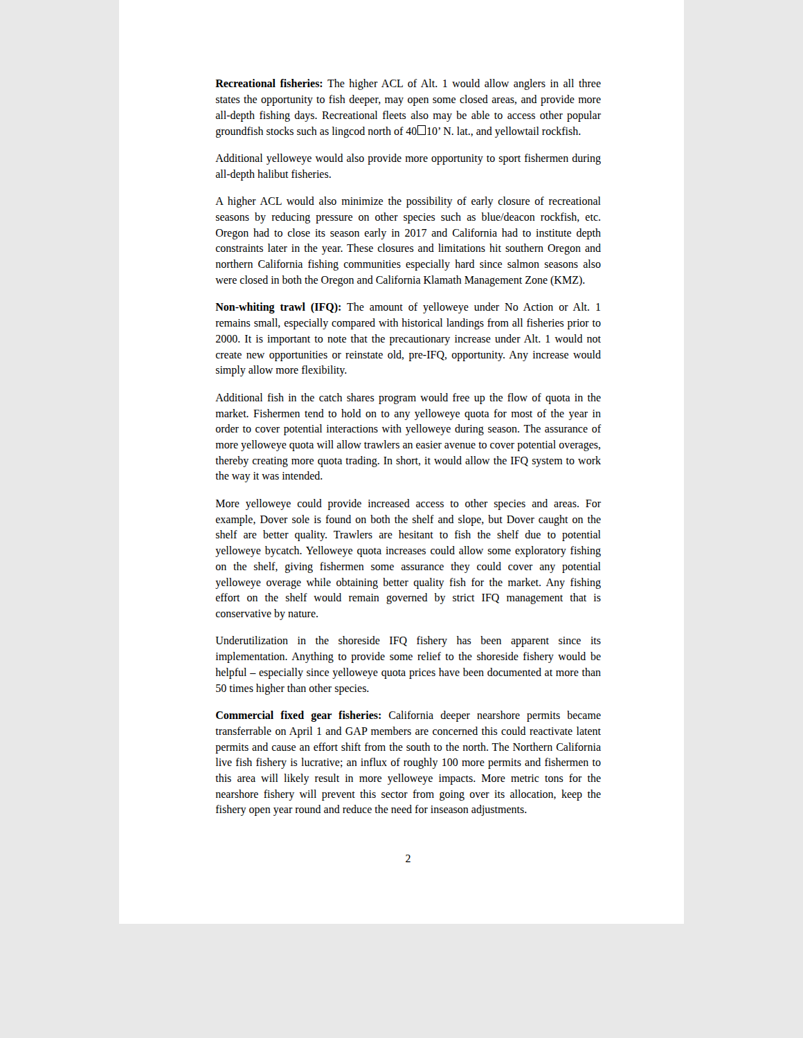Recreational fisheries: The higher ACL of Alt. 1 would allow anglers in all three states the opportunity to fish deeper, may open some closed areas, and provide more all-depth fishing days. Recreational fleets also may be able to access other popular groundfish stocks such as lingcod north of 40 10’ N. lat., and yellowtail rockfish.
Additional yelloweye would also provide more opportunity to sport fishermen during all-depth halibut fisheries.
A higher ACL would also minimize the possibility of early closure of recreational seasons by reducing pressure on other species such as blue/deacon rockfish, etc. Oregon had to close its season early in 2017 and California had to institute depth constraints later in the year. These closures and limitations hit southern Oregon and northern California fishing communities especially hard since salmon seasons also were closed in both the Oregon and California Klamath Management Zone (KMZ).
Non-whiting trawl (IFQ): The amount of yelloweye under No Action or Alt. 1 remains small, especially compared with historical landings from all fisheries prior to 2000. It is important to note that the precautionary increase under Alt. 1 would not create new opportunities or reinstate old, pre-IFQ, opportunity. Any increase would simply allow more flexibility.
Additional fish in the catch shares program would free up the flow of quota in the market. Fishermen tend to hold on to any yelloweye quota for most of the year in order to cover potential interactions with yelloweye during season. The assurance of more yelloweye quota will allow trawlers an easier avenue to cover potential overages, thereby creating more quota trading. In short, it would allow the IFQ system to work the way it was intended.
More yelloweye could provide increased access to other species and areas. For example, Dover sole is found on both the shelf and slope, but Dover caught on the shelf are better quality. Trawlers are hesitant to fish the shelf due to potential yelloweye bycatch. Yelloweye quota increases could allow some exploratory fishing on the shelf, giving fishermen some assurance they could cover any potential yelloweye overage while obtaining better quality fish for the market. Any fishing effort on the shelf would remain governed by strict IFQ management that is conservative by nature.
Underutilization in the shoreside IFQ fishery has been apparent since its implementation. Anything to provide some relief to the shoreside fishery would be helpful – especially since yelloweye quota prices have been documented at more than 50 times higher than other species.
Commercial fixed gear fisheries: California deeper nearshore permits became transferrable on April 1 and GAP members are concerned this could reactivate latent permits and cause an effort shift from the south to the north. The Northern California live fish fishery is lucrative; an influx of roughly 100 more permits and fishermen to this area will likely result in more yelloweye impacts. More metric tons for the nearshore fishery will prevent this sector from going over its allocation, keep the fishery open year round and reduce the need for inseason adjustments.
2